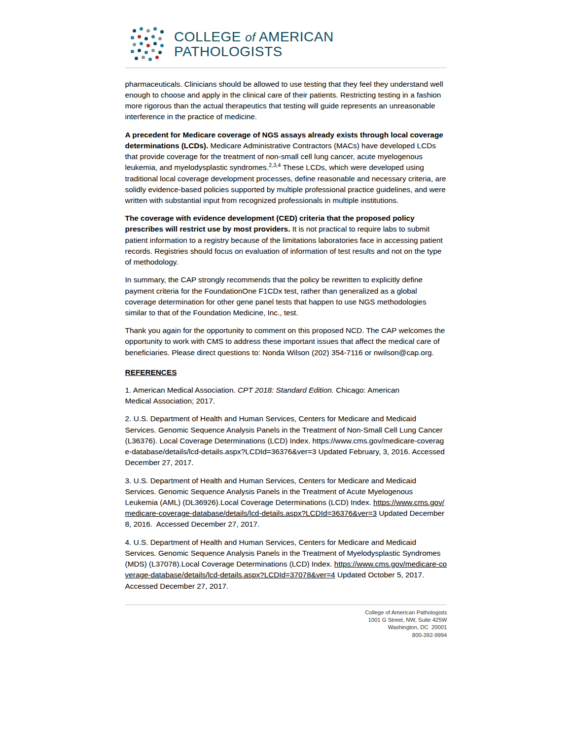COLLEGE of AMERICAN
PATHOLOGISTS
pharmaceuticals. Clinicians should be allowed to use testing that they feel they understand well enough to choose and apply in the clinical care of their patients. Restricting testing in a fashion more rigorous than the actual therapeutics that testing will guide represents an unreasonable interference in the practice of medicine.
A precedent for Medicare coverage of NGS assays already exists through local coverage determinations (LCDs). Medicare Administrative Contractors (MACs) have developed LCDs that provide coverage for the treatment of non-small cell lung cancer, acute myelogenous leukemia, and myelodysplastic syndromes.2,3,4 These LCDs, which were developed using traditional local coverage development processes, define reasonable and necessary criteria, are solidly evidence-based policies supported by multiple professional practice guidelines, and were written with substantial input from recognized professionals in multiple institutions.
The coverage with evidence development (CED) criteria that the proposed policy prescribes will restrict use by most providers. It is not practical to require labs to submit patient information to a registry because of the limitations laboratories face in accessing patient records. Registries should focus on evaluation of information of test results and not on the type of methodology.
In summary, the CAP strongly recommends that the policy be rewritten to explicitly define payment criteria for the FoundationOne F1CDx test, rather than generalized as a global coverage determination for other gene panel tests that happen to use NGS methodologies similar to that of the Foundation Medicine, Inc., test.
Thank you again for the opportunity to comment on this proposed NCD. The CAP welcomes the opportunity to work with CMS to address these important issues that affect the medical care of beneficiaries. Please direct questions to: Nonda Wilson (202) 354-7116 or nwilson@cap.org.
REFERENCES
1. American Medical Association. CPT 2018: Standard Edition. Chicago: American Medical Association; 2017.
2. U.S. Department of Health and Human Services, Centers for Medicare and Medicaid Services. Genomic Sequence Analysis Panels in the Treatment of Non-Small Cell Lung Cancer (L36376). Local Coverage Determinations (LCD) Index. https://www.cms.gov/medicare-coverage-database/details/lcd-details.aspx?LCDId=36376&ver=3 Updated February, 3, 2016. Accessed December 27, 2017.
3. U.S. Department of Health and Human Services, Centers for Medicare and Medicaid Services. Genomic Sequence Analysis Panels in the Treatment of Acute Myelogenous Leukemia (AML) (DL36926).Local Coverage Determinations (LCD) Index. https://www.cms.gov/medicare-coverage-database/details/lcd-details.aspx?LCDId=36376&ver=3 Updated December 8, 2016. Accessed December 27, 2017.
4. U.S. Department of Health and Human Services, Centers for Medicare and Medicaid Services. Genomic Sequence Analysis Panels in the Treatment of Myelodysplastic Syndromes (MDS) (L37078).Local Coverage Determinations (LCD) Index. https://www.cms.gov/medicare-coverage-database/details/lcd-details.aspx?LCDId=37078&ver=4 Updated October 5, 2017. Accessed December 27, 2017.
College of American Pathologists
1001 G Street, NW, Suite 425W
Washington, DC 20001
800-392-9994